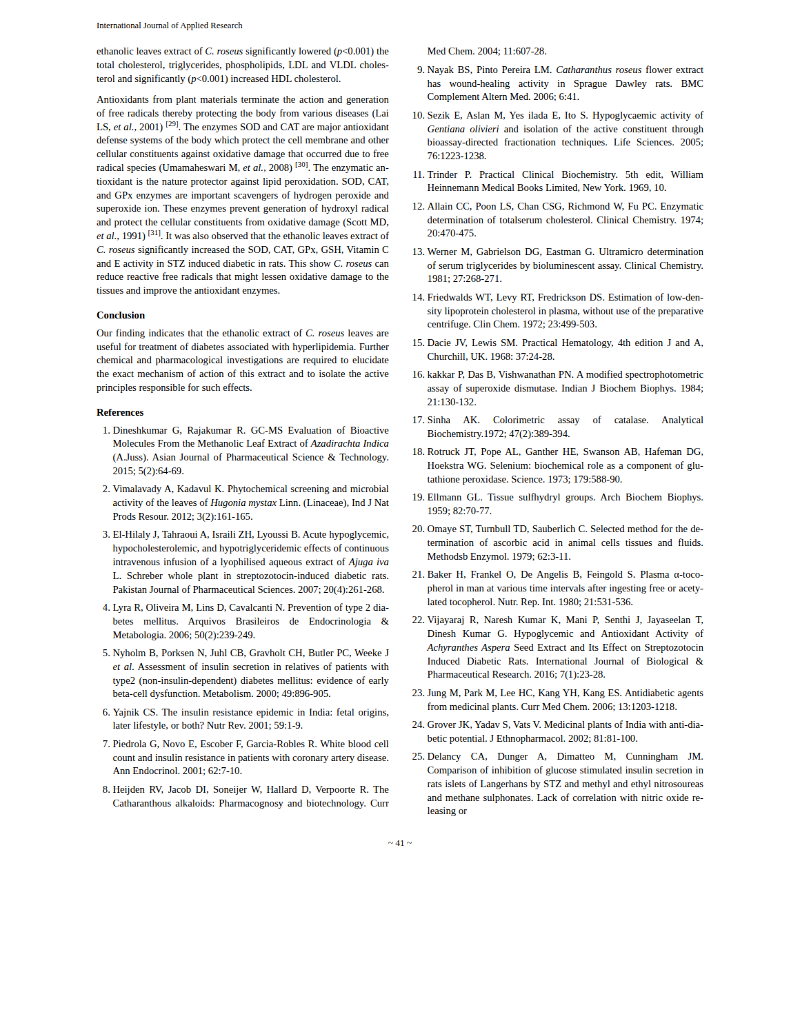International Journal of Applied Research
ethanolic leaves extract of C. roseus significantly lowered (p<0.001) the total cholesterol, triglycerides, phospholipids, LDL and VLDL cholesterol and significantly (p<0.001) increased HDL cholesterol.
Antioxidants from plant materials terminate the action and generation of free radicals thereby protecting the body from various diseases (Lai LS, et al., 2001) [29]. The enzymes SOD and CAT are major antioxidant defense systems of the body which protect the cell membrane and other cellular constituents against oxidative damage that occurred due to free radical species (Umamaheswari M, et al., 2008) [30]. The enzymatic antioxidant is the nature protector against lipid peroxidation. SOD, CAT, and GPx enzymes are important scavengers of hydrogen peroxide and superoxide ion. These enzymes prevent generation of hydroxyl radical and protect the cellular constituents from oxidative damage (Scott MD, et al., 1991) [31]. It was also observed that the ethanolic leaves extract of C. roseus significantly increased the SOD, CAT, GPx, GSH, Vitamin C and E activity in STZ induced diabetic in rats. This show C. roseus can reduce reactive free radicals that might lessen oxidative damage to the tissues and improve the antioxidant enzymes.
Conclusion
Our finding indicates that the ethanolic extract of C. roseus leaves are useful for treatment of diabetes associated with hyperlipidemia. Further chemical and pharmacological investigations are required to elucidate the exact mechanism of action of this extract and to isolate the active principles responsible for such effects.
References
Dineshkumar G, Rajakumar R. GC-MS Evaluation of Bioactive Molecules From the Methanolic Leaf Extract of Azadirachta Indica (A.Juss). Asian Journal of Pharmaceutical Science & Technology. 2015; 5(2):64-69.
Vimalavady A, Kadavul K. Phytochemical screening and microbial activity of the leaves of Hugonia mystax Linn. (Linaceae), Ind J Nat Prods Resour. 2012; 3(2):161-165.
El-Hilaly J, Tahraoui A, Israili ZH, Lyoussi B. Acute hypoglycemic, hypocholesterolemic, and hypotriglyceridemic effects of continuous intravenous infusion of a lyophilised aqueous extract of Ajuga iva L. Schreber whole plant in streptozotocin-induced diabetic rats. Pakistan Journal of Pharmaceutical Sciences. 2007; 20(4):261-268.
Lyra R, Oliveira M, Lins D, Cavalcanti N. Prevention of type 2 diabetes mellitus. Arquivos Brasileiros de Endocrinologia & Metabologia. 2006; 50(2):239-249.
Nyholm B, Porksen N, Juhl CB, Gravholt CH, Butler PC, Weeke J et al. Assessment of insulin secretion in relatives of patients with type2 (non‑insulin‑dependent) diabetes mellitus: evidence of early beta-cell dysfunction. Metabolism. 2000; 49:896-905.
Yajnik CS. The insulin resistance epidemic in India: fetal origins, later lifestyle, or both? Nutr Rev. 2001; 59:1-9.
Piedrola G, Novo E, Escober F, Garcia-Robles R. White blood cell count and insulin resistance in patients with coronary artery disease. Ann Endocrinol. 2001; 62:7-10.
Heijden RV, Jacob DI, Soneijer W, Hallard D, Verpoorte R. The Catharanthous alkaloids: Pharmacognosy and biotechnology. Curr Med Chem. 2004; 11:607-28.
Nayak BS, Pinto Pereira LM. Catharanthus roseus flower extract has wound-healing activity in Sprague Dawley rats. BMC Complement Altern Med. 2006; 6:41.
Sezik E, Aslan M, Yes ilada E, Ito S. Hypoglycaemic activity of Gentiana olivieri and isolation of the active constituent through bioassay-directed fractionation techniques. Life Sciences. 2005; 76:1223-1238.
Trinder P. Practical Clinical Biochemistry. 5th edit, William Heinnemann Medical Books Limited, New York. 1969, 10.
Allain CC, Poon LS, Chan CSG, Richmond W, Fu PC. Enzymatic determination of totalserum cholesterol. Clinical Chemistry. 1974; 20:470-475.
Werner M, Gabrielson DG, Eastman G. Ultramicro determination of serum triglycerides by bioluminescent assay. Clinical Chemistry. 1981; 27:268-271.
Friedwalds WT, Levy RT, Fredrickson DS. Estimation of low-density lipoprotein cholesterol in plasma, without use of the preparative centrifuge. Clin Chem. 1972; 23:499-503.
Dacie JV, Lewis SM. Practical Hematology, 4th edition J and A, Churchill, UK. 1968: 37:24-28.
kakkar P, Das B, Vishwanathan PN. A modified spectrophotometric assay of superoxide dismutase. Indian J Biochem Biophys. 1984; 21:130-132.
Sinha AK. Colorimetric assay of catalase. Analytical Biochemistry.1972; 47(2):389-394.
Rotruck JT, Pope AL, Ganther HE, Swanson AB, Hafeman DG, Hoekstra WG. Selenium: biochemical role as a component of glutathione peroxidase. Science. 1973; 179:588-90.
Ellmann GL. Tissue sulfhydryl groups. Arch Biochem Biophys. 1959; 82:70-77.
Omaye ST, Turnbull TD, Sauberlich C. Selected method for the determination of ascorbic acid in animal cells tissues and fluids. Methodsb Enzymol. 1979; 62:3-11.
Baker H, Frankel O, De Angelis B, Feingold S. Plasma α-tocopherol in man at various time intervals after ingesting free or acetylated tocopherol. Nutr. Rep. Int. 1980; 21:531-536.
Vijayaraj R, Naresh Kumar K, Mani P, Senthi J, Jayaseelan T, Dinesh Kumar G. Hypoglycemic and Antioxidant Activity of Achyranthes Aspera Seed Extract and Its Effect on Streptozotocin Induced Diabetic Rats. International Journal of Biological & Pharmaceutical Research. 2016; 7(1):23-28.
Jung M, Park M, Lee HC, Kang YH, Kang ES. Antidiabetic agents from medicinal plants. Curr Med Chem. 2006; 13:1203-1218.
Grover JK, Yadav S, Vats V. Medicinal plants of India with anti-diabetic potential. J Ethnopharmacol. 2002; 81:81-100.
Delancy CA, Dunger A, Dimatteo M, Cunningham JM. Comparison of inhibition of glucose stimulated insulin secretion in rats islets of Langerhans by STZ and methyl and ethyl nitrosoureas and methane sulphonates. Lack of correlation with nitric oxide releasing or
~ 41 ~